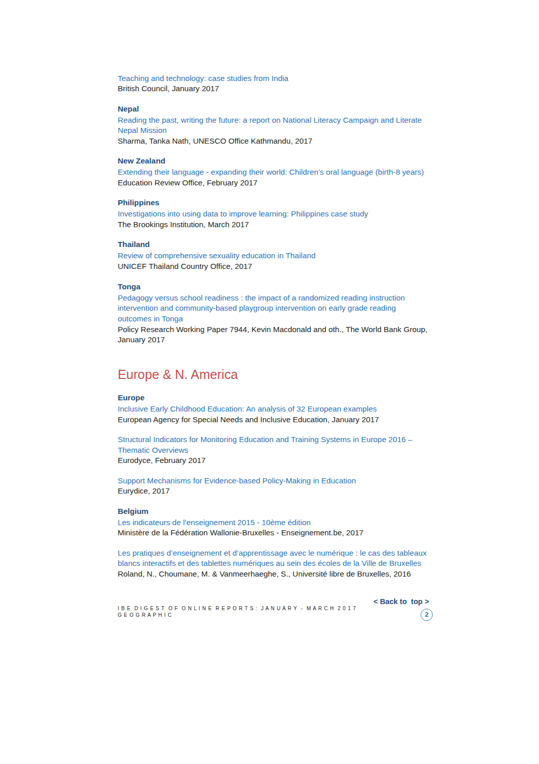Teaching and technology: case studies from India
British Council, January 2017
Nepal
Reading the past, writing the future: a report on National Literacy Campaign and Literate Nepal Mission
Sharma, Tanka Nath, UNESCO Office Kathmandu, 2017
New Zealand
Extending their language - expanding their world: Children’s oral language (birth-8 years)
Education Review Office, February 2017
Philippines
Investigations into using data to improve learning: Philippines case study
The Brookings Institution, March 2017
Thailand
Review of comprehensive sexuality education in Thailand
UNICEF Thailand Country Office, 2017
Tonga
Pedagogy versus school readiness : the impact of a randomized reading instruction intervention and community-based playgroup intervention on early grade reading outcomes in Tonga
Policy Research Working Paper 7944, Kevin Macdonald and oth., The World Bank Group, January 2017
Europe & N. America
Europe
Inclusive Early Childhood Education: An analysis of 32 European examples
European Agency for Special Needs and Inclusive Education, January 2017
Structural Indicators for Monitoring Education and Training Systems in Europe 2016 – Thematic Overviews
Eurodyce, February 2017
Support Mechanisms for Evidence-based Policy-Making in Education
Eurydice, 2017
Belgium
Les indicateurs de l'enseignement 2015 - 10ème édition
Ministère de la Fédération Wallonie-Bruxelles - Enseignement.be, 2017
Les pratiques d’enseignement et d’apprentissage avec le numérique : le cas des tableaux blancs interactifs et des tablettes numériques au sein des écoles de la Ville de Bruxelles
Roland, N., Choumane, M. & Vanmeerhaeghe, S., Université libre de Bruxelles, 2016
< Back to top >
I B E D I G E S T O F O N L I N E R E P O R T S : J A N U A R Y - M A R C H 2 0 1 7
G E O G R A P H I C
2